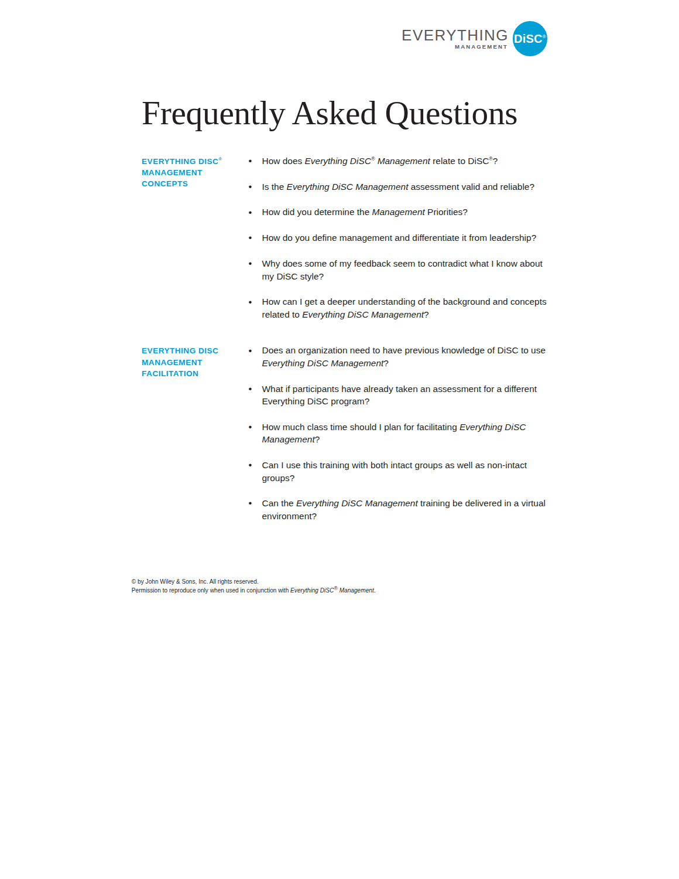EVERYTHING MANAGEMENT
DiSC®
Frequently Asked Questions
Everything DiSC®
Management
Concepts
How does Everything DiSC® Management relate to DiSC®?
Is the Everything DiSC Management assessment valid and reliable?
How did you determine the Management Priorities?
How do you define management and differentiate it from leadership?
Why does some of my feedback seem to contradict what I know about my DiSC style?
How can I get a deeper understanding of the background and concepts related to Everything DiSC Management?
Everything DiSC
Management
Facilitation
Does an organization need to have previous knowledge of DiSC to use Everything DiSC Management?
What if participants have already taken an assessment for a different Everything DiSC program?
How much class time should I plan for facilitating Everything DiSC Management?
Can I use this training with both intact groups as well as non-intact groups?
Can the Everything DiSC Management training be delivered in a virtual environment?
© by John Wiley & Sons, Inc. All rights reserved.
Permission to reproduce only when used in conjunction with Everything DiSC® Management.